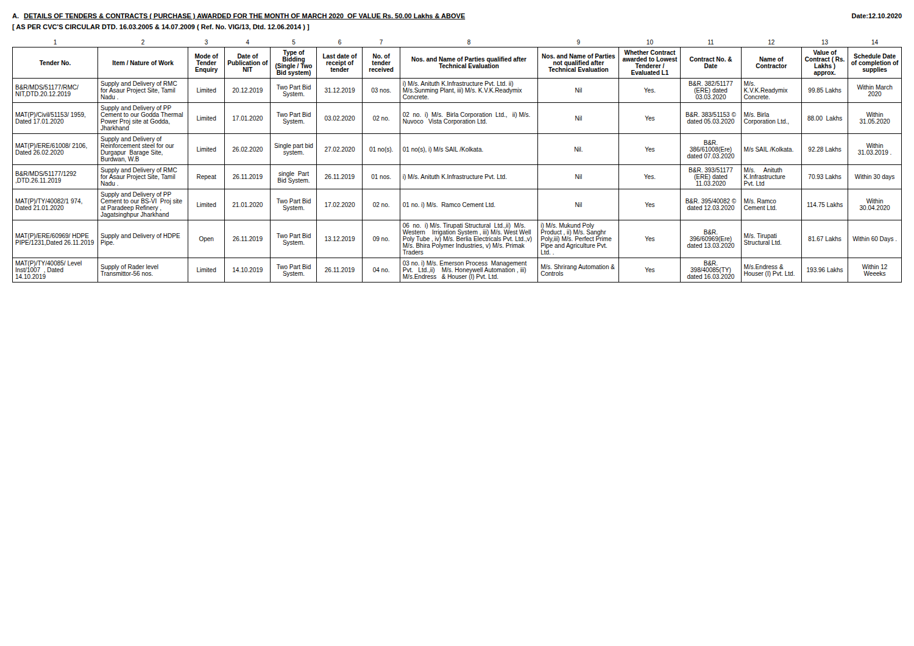Date:12.10.2020
A. DETAILS OF TENDERS & CONTRACTS ( PURCHASE ) AWARDED FOR THE MONTH OF MARCH 2020 OF VALUE Rs. 50.00 Lakhs & ABOVE
[ AS PER CVC'S CIRCULAR DTD. 16.03.2005 & 14.07.2009 ( Ref. No. VIG/13, Dtd. 12.06.2014 ) ]
| 1 | 2 | 3 | 4 | 5 | 6 | 7 | 8 | 9 | 10 | 11 | 12 | 13 | 14 |
| --- | --- | --- | --- | --- | --- | --- | --- | --- | --- | --- | --- | --- | --- |
| Tender No. | Item / Nature of Work | Mode of Tender Enquiry | Date of Publication of NIT | Type of Bidding (Single / Two Bid system) | Last date of receipt of tender | No. of tender received | Nos. and Name of Parties qualified after Technical Evaluation | Nos. and Name of Parties not qualified after Technical Evaluation | Whether Contract awarded to Lowest Tenderer / Evaluated L1 | Contract No. & Date | Name of Contractor | Value of Contract ( Rs. Lakhs ) approx. | Schedule Date of completion of supplies |
| B&R/MDS/51177/RMC/ NIT,DTD.20.12.2019 | Supply and Delivery of RMC for Asaur Project Site, Tamil Nadu . | Limited | 20.12.2019 | Two Part Bid System. | 31.12.2019 | 03 nos. | i) M/s. Anituth K.Infrastructure Pvt. Ltd. ii) M/s.Sunming Plant, iii) M/s. K.V.K.Readymix Concrete. | Nil | Yes. | B&R. 382/51177 (ERE) dated 03.03.2020 | M/s. K.V.K.Readymix Concrete. | 99.85 Lakhs | Within March 2020 |
| MAT(P)/Civil/51153/ 1959, Dated 17.01.2020 | Supply and Delivery of PP Cement to our Godda Thermal Power Proj site at Godda, Jharkhand | Limited | 17.01.2020 | Two Part Bid System. | 03.02.2020 | 02 no. | 02 no. i) M/s. Birla Corporation Ltd., ii) M/s. Nuvoco Vista Corporation Ltd. | Nil | Yes | B&R. 383/51153 © dated 05.03.2020 | M/s. Birla Corporation Ltd., | 88.00 Lakhs | Within 31.05.2020 |
| MAT(P)/ERE/61008/ 2106, Dated 26.02.2020 | Supply and Delivery of Reinforcement steel for our Durgapur Barage Site, Burdwan, W.B | Limited | 26.02.2020 | Single part bid system. | 27.02.2020 | 01 no(s). | 01 no(s), i) M/s SAIL /Kolkata. | Nil. | Yes | B&R. 386/61008(Ere) dated 07.03.2020 | M/s SAIL /Kolkata. | 92.28 Lakhs | Within 31.03.2019 . |
| B&R/MDS/51177/1292 ,DTD.26.11.2019 | Supply and Delivery of RMC for Asaur Project Site, Tamil Nadu . | Repeat | 26.11.2019 | single Part Bid System. | 26.11.2019 | 01 nos. | i) M/s. Anituth K.Infrastructure Pvt. Ltd. | Nil | Yes. | B&R. 393/51177 (ERE) dated 11.03.2020 | M/s. Anituth K.Infrastructure Pvt. Ltd | 70.93 Lakhs | Within 30 days |
| MAT(P)/TY/40082/1 974, Dated 21.01.2020 | Supply and Delivery of PP Cement to our BS-VI Proj site at Paradeep Refinery , Jagatsinghpur Jharkhand | Limited | 21.01.2020 | Two Part Bid System. | 17.02.2020 | 02 no. | 01 no. i) M/s. Ramco Cement Ltd. | Nil | Yes | B&R. 395/40082 © dated 12.03.2020 | M/s. Ramco Cement Ltd. | 114.75 Lakhs | Within 30.04.2020 |
| MAT(P)/ERE/60969/ HDPE PIPE/1231,Dated 26.11.2019 | Supply and Delivery of HDPE Pipe. | Open | 26.11.2019 | Two Part Bid System. | 13.12.2019 | 09 no. | 06 no. i) M/s. Tirupati Structural Ltd.,ii) M/s. Western Irrigation System , iii) M/s. West Well Poly Tube , iv) M/s. Berlia Electricals Pvt. Ltd.,v) M/s. Bhira Polymer Industries, v) M/s. Primak Traders | i) M/s. Mukund Poly Product , ii) M/s. Sanghr Poly,iii) M/s. Perfect Prime Pipe and Agriculture Pvt. Ltd. . | Yes | B&R. 396/60969(Ere) dated 13.03.2020 | M/s. Tirupati Structural Ltd. | 81.67 Lakhs | Within 60 Days . |
| MAT(P)/TY/40085/ Level Inst/1007 , Dated 14.10.2019 | Supply of Rader level Transmittor-56 nos. | Limited | 14.10.2019 | Two Part Bid System. | 26.11.2019 | 04 no. | 03 no. i) M/s. Emerson Process Management Pvt. Ltd.,ii) M/s. Honeywell Automation , iii) M/s.Endress & Houser (I) Pvt. Ltd. | M/s. Shrirang Automation & Controls | Yes | B&R. 398/40085(TY) dated 16.03.2020 | M/s.Endress & Houser (I) Pvt. Ltd. | 193.96 Lakhs | Within 12 Weeeks |